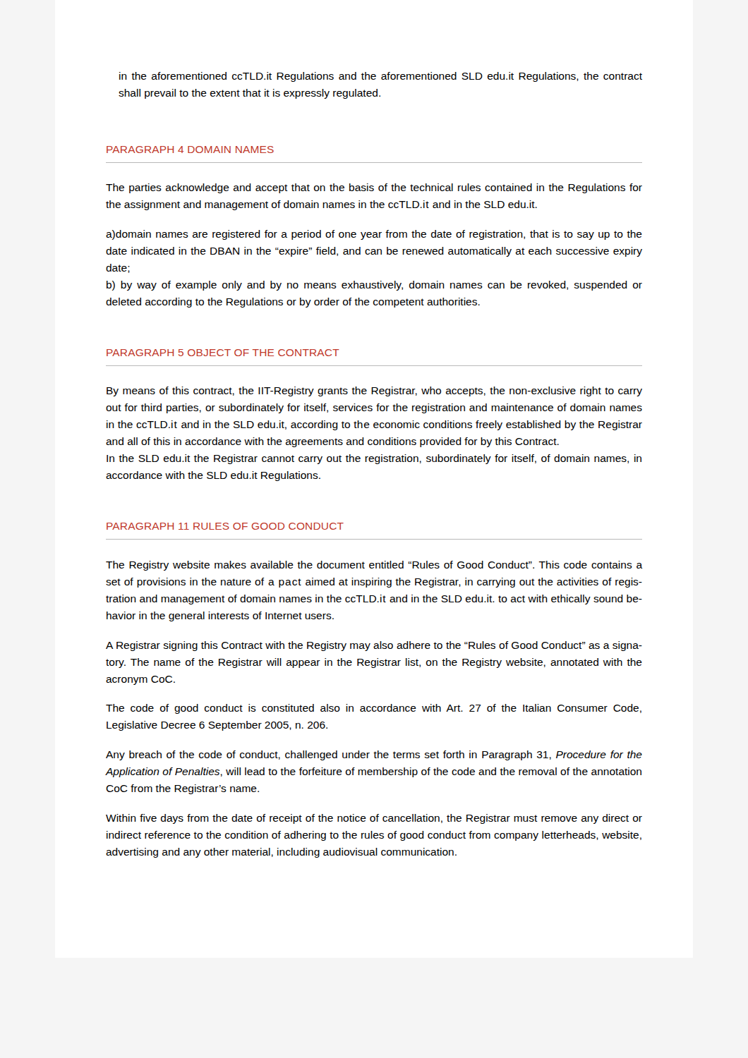in the aforementioned ccTLD.it Regulations and the aforementioned SLD edu.it Regulations, the contract shall prevail to the extent that it is expressly regulated.
PARAGRAPH 4 DOMAIN NAMES
The parties acknowledge and accept that on the basis of the technical rules contained in the Regulations for the assignment and management of domain names in the ccTLD.it and in the SLD edu.it.
a)domain names are registered for a period of one year from the date of registration, that is to say up to the date indicated in the DBAN in the “expire” field, and can be renewed automatically at each successive expiry date;
b) by way of example only and by no means exhaustively, domain names can be revoked, suspended or deleted according to the Regulations or by order of the competent authorities.
PARAGRAPH 5 OBJECT OF THE CONTRACT
By means of this contract, the IIT-Registry grants the Registrar, who accepts, the non-exclusive right to carry out for third parties, or subordinately for itself, services for the registration and maintenance of domain names in the ccTLD.it and in the SLD edu.it, according to the economic conditions freely established by the Registrar and all of this in accordance with the agreements and conditions provided for by this Contract.
In the SLD edu.it the Registrar cannot carry out the registration, subordinately for itself, of domain names, in accordance with the SLD edu.it Regulations.
PARAGRAPH 11 RULES OF GOOD CONDUCT
The Registry website makes available the document entitled “Rules of Good Conduct”. This code contains a set of provisions in the nature of a pact aimed at inspiring the Registrar, in carrying out the activities of registration and management of domain names in the ccTLD.it and in the SLD edu.it. to act with ethically sound behavior in the general interests of Internet users.
A Registrar signing this Contract with the Registry may also adhere to the “Rules of Good Conduct” as a signatory. The name of the Registrar will appear in the Registrar list, on the Registry website, annotated with the acronym CoC.
The code of good conduct is constituted also in accordance with Art. 27 of the Italian Consumer Code, Legislative Decree 6 September 2005, n. 206.
Any breach of the code of conduct, challenged under the terms set forth in Paragraph 31, Procedure for the Application of Penalties, will lead to the forfeiture of membership of the code and the removal of the annotation CoC from the Registrar’s name.
Within five days from the date of receipt of the notice of cancellation, the Registrar must remove any direct or indirect reference to the condition of adhering to the rules of good conduct from company letterheads, website, advertising and any other material, including audiovisual communication.